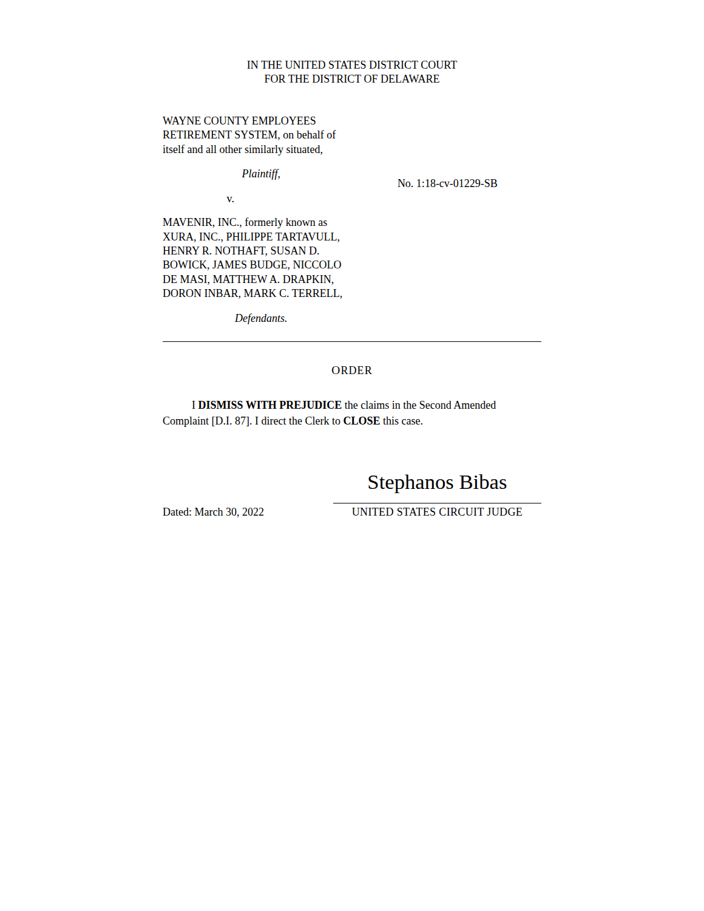IN THE UNITED STATES DISTRICT COURT
FOR THE DISTRICT OF DELAWARE
| WAYNE COUNTY EMPLOYEES RETIREMENT SYSTEM, on behalf of itself and all other similarly situated, Plaintiff, v. MAVENIR, INC., formerly known as XURA, INC., PHILIPPE TARTAVULL, HENRY R. NOTHAFT, SUSAN D. BOWICK, JAMES BUDGE, NICCOLO DE MASI, MATTHEW A. DRAPKIN, DORON INBAR, MARK C. TERRELL, Defendants. | | No. 1:18-cv-01229-SB |
ORDER
I DISMISS WITH PREJUDICE the claims in the Second Amended Complaint [D.I. 87]. I direct the Clerk to CLOSE this case.
| | Stephanos Bibas |
| Dated: March 30, 2022 | UNITED STATES CIRCUIT JUDGE |